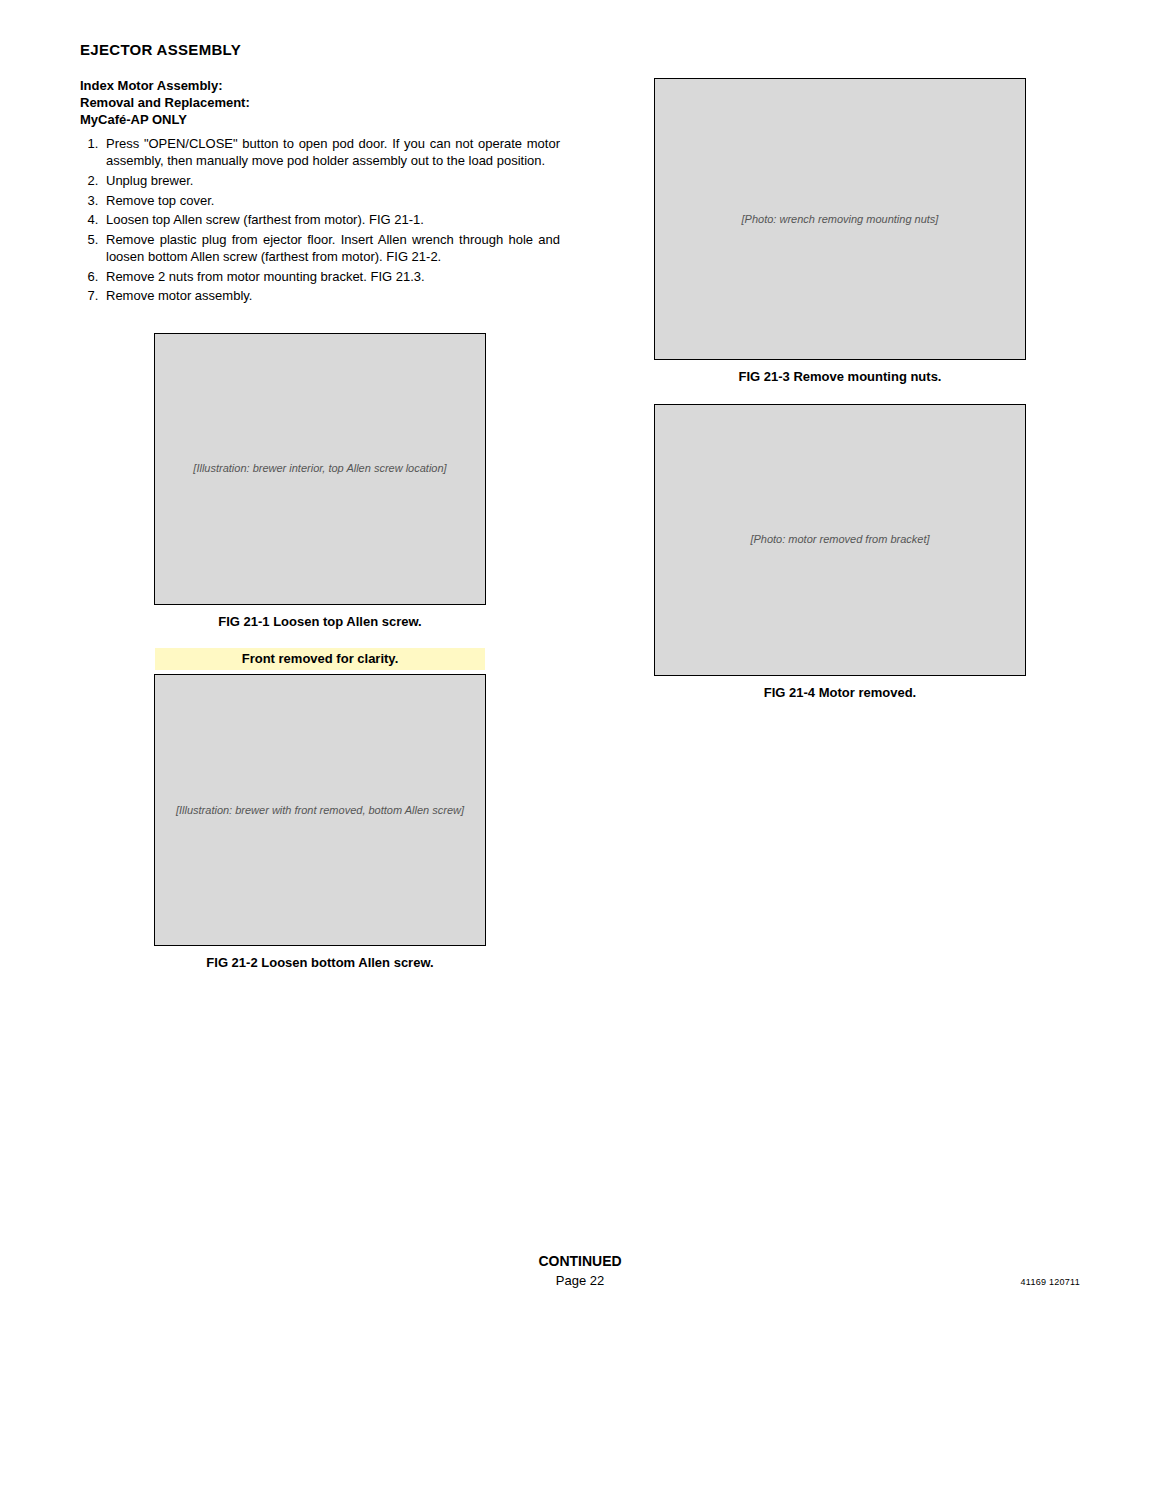EJECTOR ASSEMBLY
Index Motor Assembly:
Removal and Replacement:
MyCafé-AP ONLY
Press "OPEN/CLOSE" button to open pod door. If you can not operate motor assembly, then manually move pod holder assembly out to the load position.
Unplug brewer.
Remove top cover.
Loosen top Allen screw (farthest from motor). FIG 21-1.
Remove plastic plug from ejector floor. Insert Allen wrench through hole and loosen bottom Allen screw (farthest from motor). FIG 21-2.
Remove 2 nuts from motor mounting bracket. FIG 21.3.
Remove motor assembly.
[Illustration: brewer interior, top Allen screw location]
FIG 21-1 Loosen top Allen screw.
Front removed for clarity.
[Illustration: brewer with front removed, bottom Allen screw]
FIG 21-2 Loosen bottom Allen screw.
[Photo: wrench removing mounting nuts]
FIG 21-3 Remove mounting nuts.
[Photo: motor removed from bracket]
FIG 21-4 Motor removed.
CONTINUED
Page 22
41169 120711